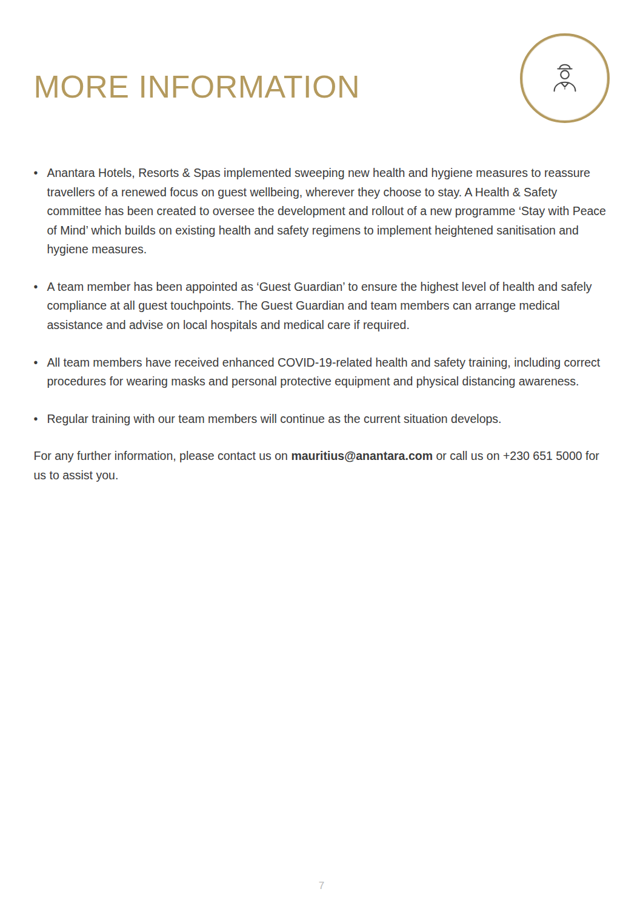More Information
Anantara Hotels, Resorts & Spas implemented sweeping new health and hygiene measures to reassure travellers of a renewed focus on guest wellbeing, wherever they choose to stay. A Health & Safety committee has been created to oversee the development and rollout of a new programme ‘Stay with Peace of Mind’ which builds on existing health and safety regimens to implement heightened sanitisation and hygiene measures.
A team member has been appointed as ‘Guest Guardian’ to ensure the highest level of health and safely compliance at all guest touchpoints. The Guest Guardian and team members can arrange medical assistance and advise on local hospitals and medical care if required.
All team members have received enhanced COVID-19-related health and safety training, including correct procedures for wearing masks and personal protective equipment and physical distancing awareness.
Regular training with our team members will continue as the current situation develops.
For any further information, please contact us on mauritius@anantara.com or call us on +230 651 5000 for us to assist you.
7